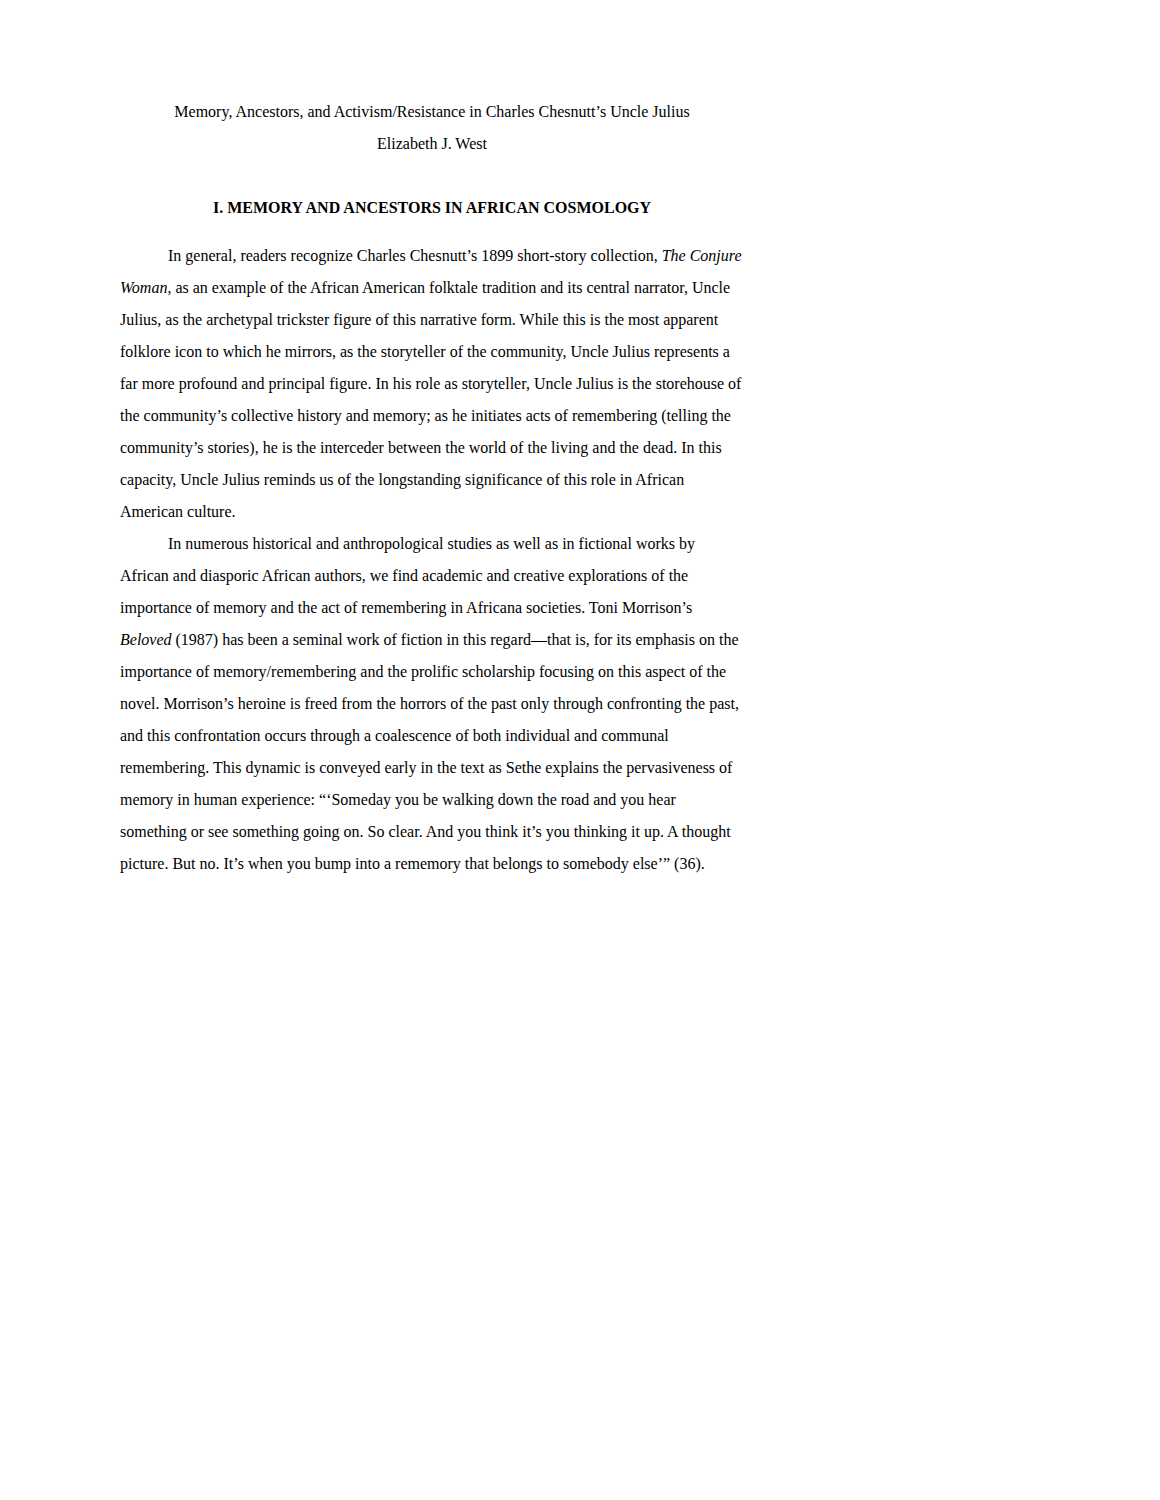Memory, Ancestors, and Activism/Resistance in Charles Chesnutt’s Uncle Julius
Elizabeth J. West
I. MEMORY AND ANCESTORS IN AFRICAN COSMOLOGY
In general, readers recognize Charles Chesnutt’s 1899 short-story collection, The Conjure Woman, as an example of the African American folktale tradition and its central narrator, Uncle Julius, as the archetypal trickster figure of this narrative form. While this is the most apparent folklore icon to which he mirrors, as the storyteller of the community, Uncle Julius represents a far more profound and principal figure. In his role as storyteller, Uncle Julius is the storehouse of the community’s collective history and memory; as he initiates acts of remembering (telling the community’s stories), he is the interceder between the world of the living and the dead. In this capacity, Uncle Julius reminds us of the longstanding significance of this role in African American culture.
In numerous historical and anthropological studies as well as in fictional works by African and diasporic African authors, we find academic and creative explorations of the importance of memory and the act of remembering in Africana societies. Toni Morrison’s Beloved (1987) has been a seminal work of fiction in this regard—that is, for its emphasis on the importance of memory/remembering and the prolific scholarship focusing on this aspect of the novel. Morrison’s heroine is freed from the horrors of the past only through confronting the past, and this confrontation occurs through a coalescence of both individual and communal remembering. This dynamic is conveyed early in the text as Sethe explains the pervasiveness of memory in human experience: “‘Someday you be walking down the road and you hear something or see something going on. So clear. And you think it’s you thinking it up. A thought picture. But no. It’s when you bump into a rememory that belongs to somebody else’” (36).